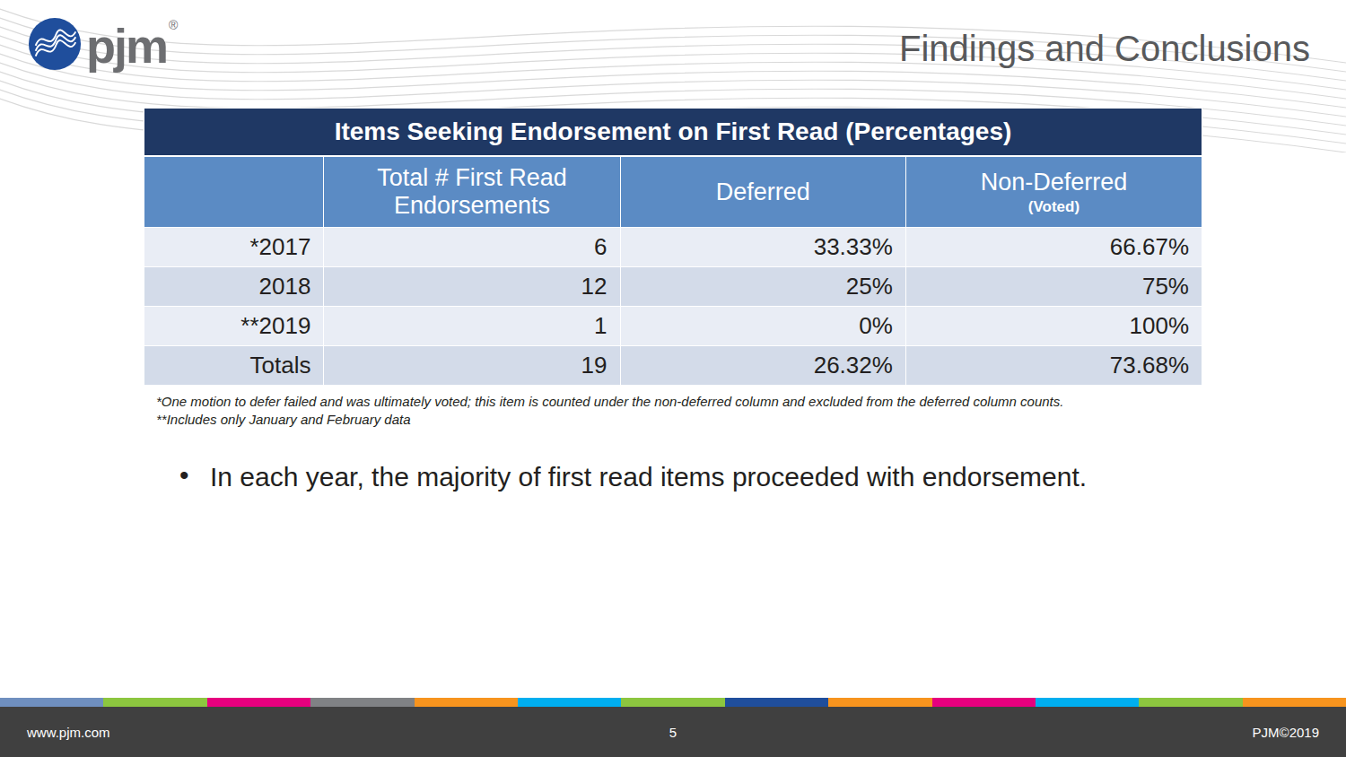pjm®
Findings and Conclusions
Items Seeking Endorsement on First Read (Percentages)
| | Total # First Read Endorsements | Deferred | Non-Deferred (Voted) |
| --- | --- | --- | --- |
| *2017 | 6 | 33.33% | 66.67% |
| 2018 | 12 | 25% | 75% |
| **2019 | 1 | 0% | 100% |
| Totals | 19 | 26.32% | 73.68% |
*One motion to defer failed and was ultimately voted; this item is counted under the non-deferred column and excluded from the deferred column counts.
**Includes only January and February data
In each year, the majority of first read items proceeded with endorsement.
www.pjm.com
5
PJM©2019